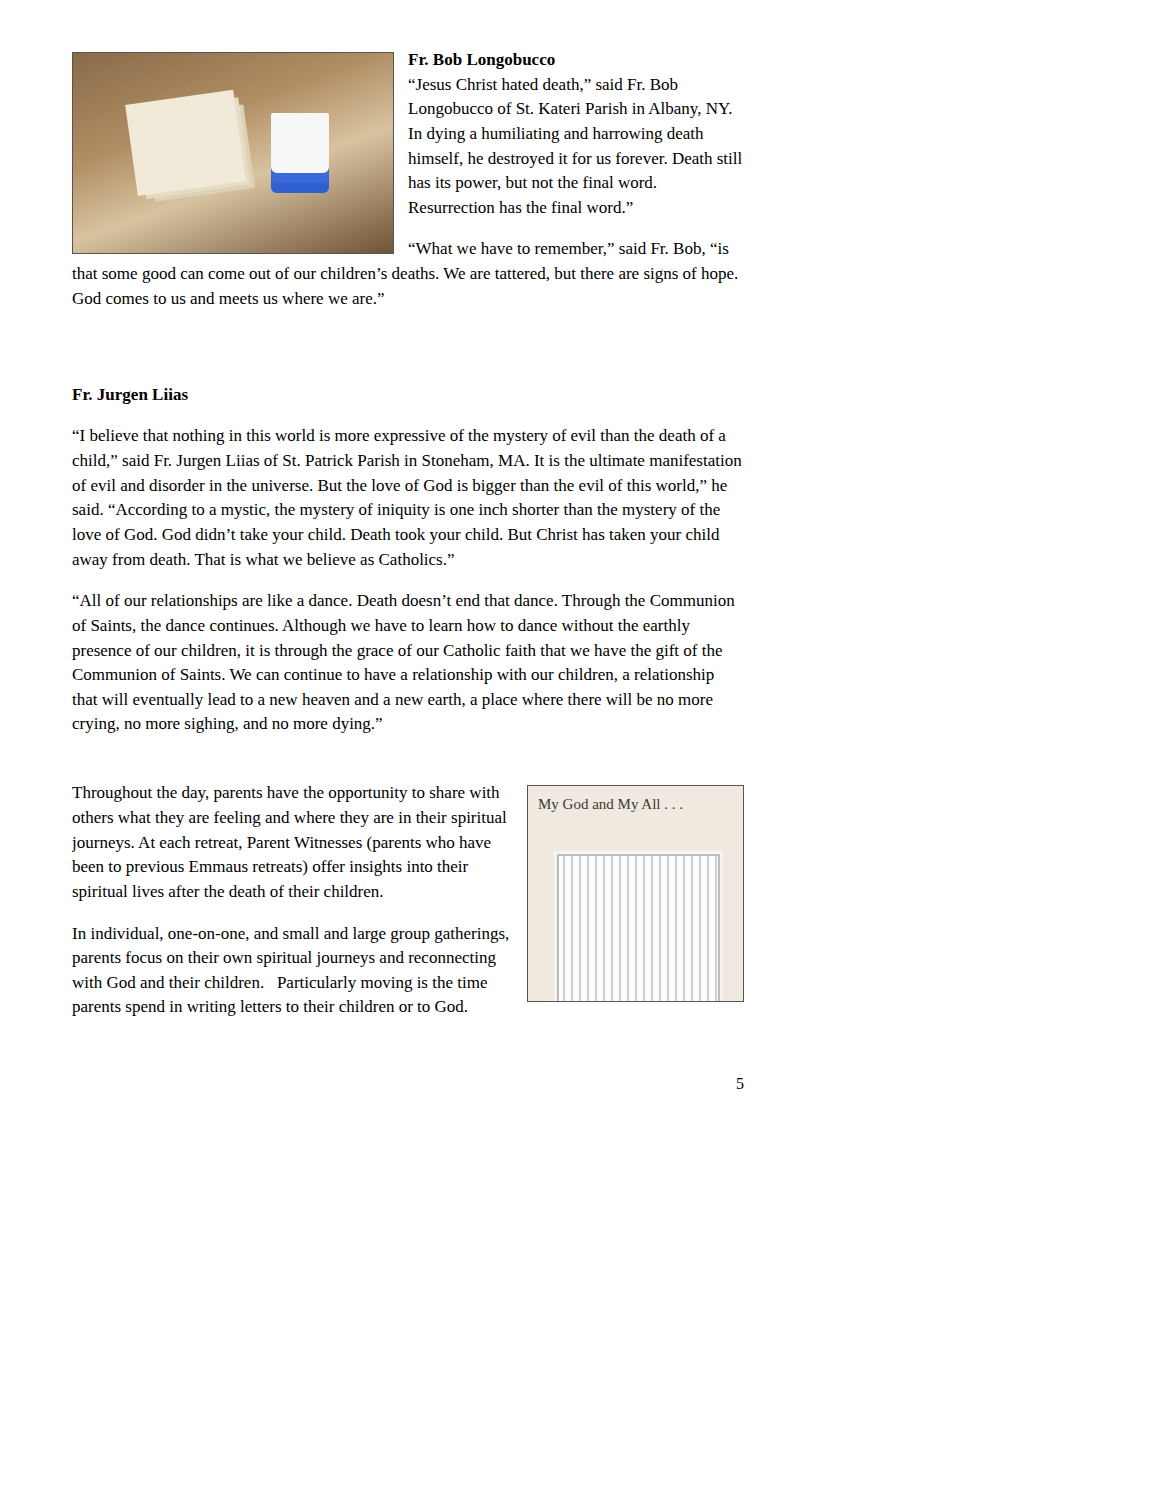Fr. Bob Longobucco
“Jesus Christ hated death,” said Fr. Bob Longobucco of St. Kateri Parish in Albany, NY. In dying a humiliating and harrowing death himself, he destroyed it for us forever. Death still has its power, but not the final word. Resurrection has the final word.”
“What we have to remember,” said Fr. Bob, “is that some good can come out of our children’s deaths. We are tattered, but there are signs of hope. God comes to us and meets us where we are.”
Fr. Jurgen Liias
“I believe that nothing in this world is more expressive of the mystery of evil than the death of a child,” said Fr. Jurgen Liias of St. Patrick Parish in Stoneham, MA. It is the ultimate manifestation of evil and disorder in the universe. But the love of God is bigger than the evil of this world,” he said. “According to a mystic, the mystery of iniquity is one inch shorter than the mystery of the love of God. God didn’t take your child. Death took your child. But Christ has taken your child away from death. That is what we believe as Catholics.”
“All of our relationships are like a dance. Death doesn’t end that dance. Through the Communion of Saints, the dance continues. Although we have to learn how to dance without the earthly presence of our children, it is through the grace of our Catholic faith that we have the gift of the Communion of Saints. We can continue to have a relationship with our children, a relationship that will eventually lead to a new heaven and a new earth, a place where there will be no more crying, no more sighing, and no more dying.”
Throughout the day, parents have the opportunity to share with others what they are feeling and where they are in their spiritual journeys. At each retreat, Parent Witnesses (parents who have been to previous Emmaus retreats) offer insights into their spiritual lives after the death of their children.
In individual, one-on-one, and small and large group gatherings, parents focus on their own spiritual journeys and reconnecting with God and their children. Particularly moving is the time parents spend in writing letters to their children or to God.
5